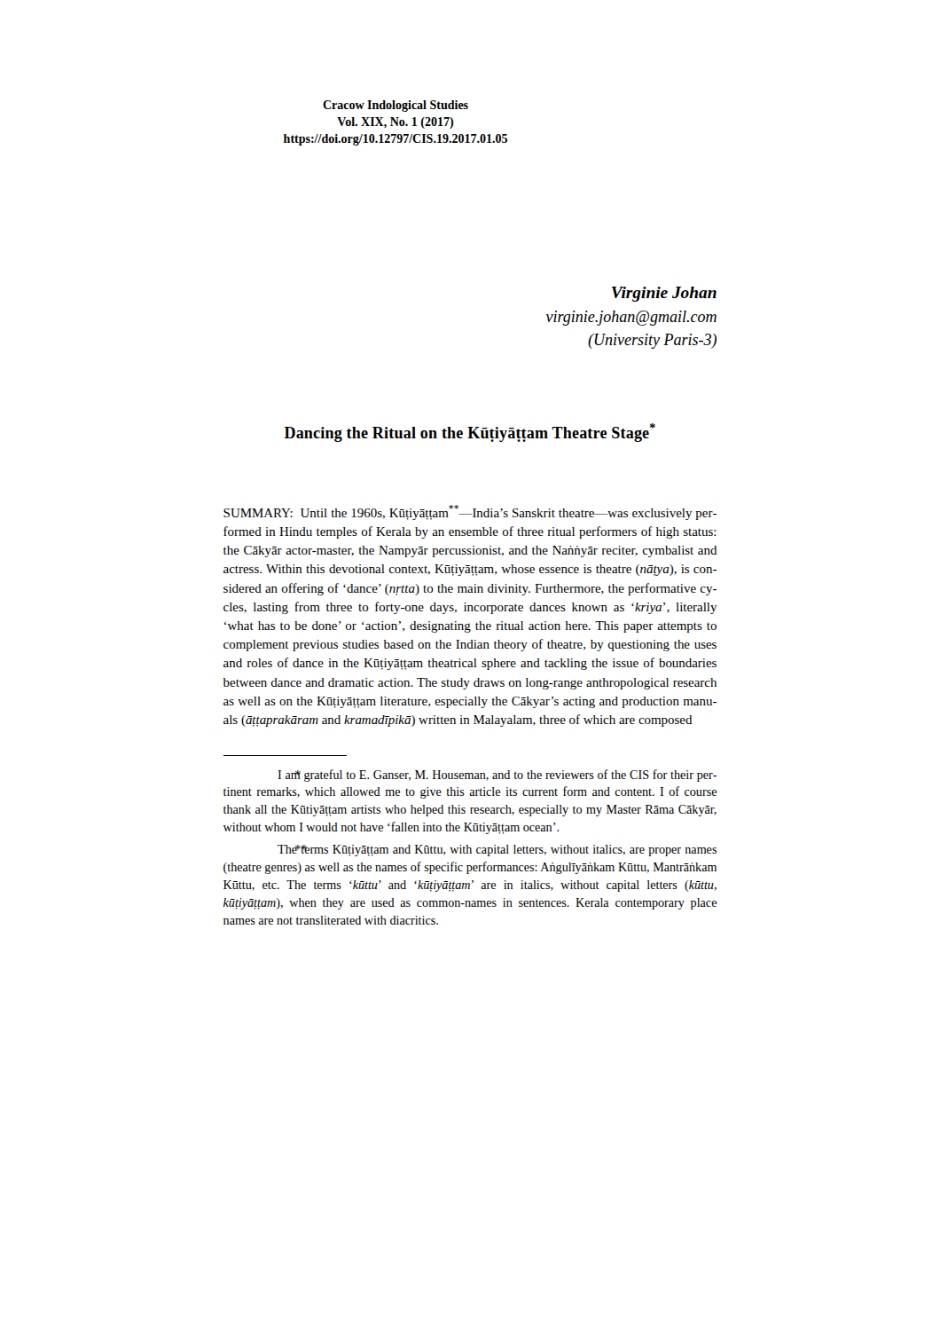Cracow Indological Studies
Vol. XIX, No. 1 (2017)
https://doi.org/10.12797/CIS.19.2017.01.05
Virginie Johan
virginie.johan@gmail.com
(University Paris-3)
Dancing the Ritual on the Kūṭiyāṭṭam Theatre Stage*
SUMMARY: Until the 1960s, Kūṭiyāṭṭam**—India’s Sanskrit theatre—was exclusively performed in Hindu temples of Kerala by an ensemble of three ritual performers of high status: the Cākyār actor-master, the Nampyār percussionist, and the Naṅṅyār reciter, cymbalist and actress. Within this devotional context, Kūṭiyāṭṭam, whose essence is theatre (nāṭya), is considered an offering of ‘dance’ (nṛtta) to the main divinity. Furthermore, the performative cycles, lasting from three to forty-one days, incorporate dances known as ‘kriya’, literally ‘what has to be done’ or ‘action’, designating the ritual action here. This paper attempts to complement previous studies based on the Indian theory of theatre, by questioning the uses and roles of dance in the Kūṭiyāṭṭam theatrical sphere and tackling the issue of boundaries between dance and dramatic action. The study draws on long-range anthropological research as well as on the Kūṭiyāṭṭam literature, especially the Cākyar’s acting and production manuals (āṭṭaprakāram and kramadīpikā) written in Malayalam, three of which are composed
*I am grateful to E. Ganser, M. Houseman, and to the reviewers of the CIS for their pertinent remarks, which allowed me to give this article its current form and content. I of course thank all the Kūtiyāṭṭam artists who helped this research, especially to my Master Rāma Cākyār, without whom I would not have ‘fallen into the Kūtiyāṭṭam ocean’.
**The terms Kūṭiyāṭṭam and Kūttu, with capital letters, without italics, are proper names (theatre genres) as well as the names of specific performances: Aṅgulīyāṅkam Kūttu, Mantrāṅkam Kūttu, etc. The terms ‘kūttu’ and ‘kūṭiyāṭṭam’ are in italics, without capital letters (kūttu, kūṭiyāṭṭam), when they are used as common-names in sentences. Kerala contemporary place names are not transliterated with diacritics.